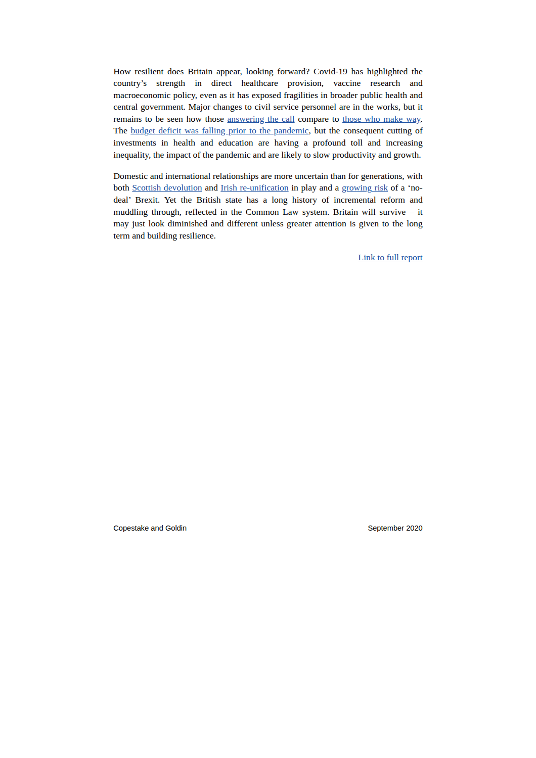How resilient does Britain appear, looking forward? Covid-19 has highlighted the country’s strength in direct healthcare provision, vaccine research and macroeconomic policy, even as it has exposed fragilities in broader public health and central government. Major changes to civil service personnel are in the works, but it remains to be seen how those answering the call compare to those who make way. The budget deficit was falling prior to the pandemic, but the consequent cutting of investments in health and education are having a profound toll and increasing inequality, the impact of the pandemic and are likely to slow productivity and growth.
Domestic and international relationships are more uncertain than for generations, with both Scottish devolution and Irish re-unification in play and a growing risk of a ‘no-deal’ Brexit. Yet the British state has a long history of incremental reform and muddling through, reflected in the Common Law system. Britain will survive – it may just look diminished and different unless greater attention is given to the long term and building resilience.
Link to full report
Copestake and Goldin September 2020